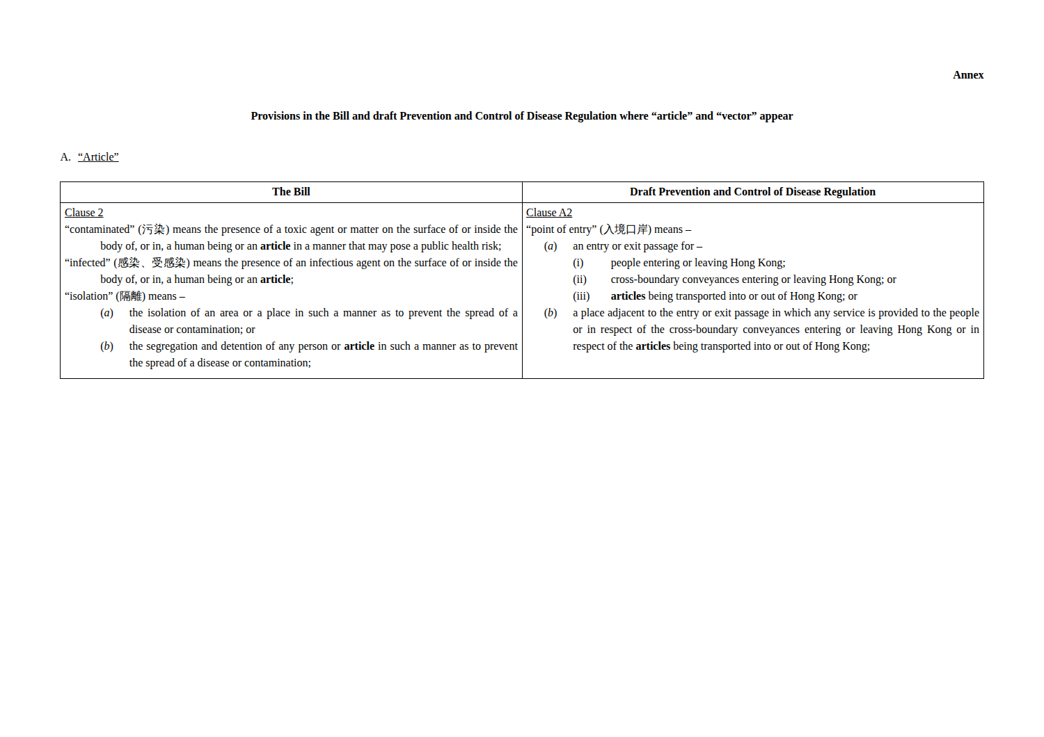Annex
Provisions in the Bill and draft Prevention and Control of Disease Regulation where “article” and “vector” appear
A.“Article”
| The Bill | Draft Prevention and Control of Disease Regulation |
| --- | --- |
| Clause 2 “contaminated” (污染) means the presence of a toxic agent or matter on the surface of or inside the body of, or in, a human being or an article in a manner that may pose a public health risk; “infected” (感染、受感染) means the presence of an infectious agent on the surface of or inside the body of, or in, a human being or an article ; “isolation” (隔離) means – ( a ) the isolation of an area or a place in such a manner as to prevent the spread of a disease or contamination; or ( b ) the segregation and detention of any person or article in such a manner as to prevent the spread of a disease or contamination; | Clause A2 “point of entry” (入境口岸) means – ( a ) an entry or exit passage for – (i) people entering or leaving Hong Kong; (ii) cross-boundary conveyances entering or leaving Hong Kong; or (iii) articles being transported into or out of Hong Kong; or ( b ) a place adjacent to the entry or exit passage in which any service is provided to the people or in respect of the cross-boundary conveyances entering or leaving Hong Kong or in respect of the articles being transported into or out of Hong Kong; |